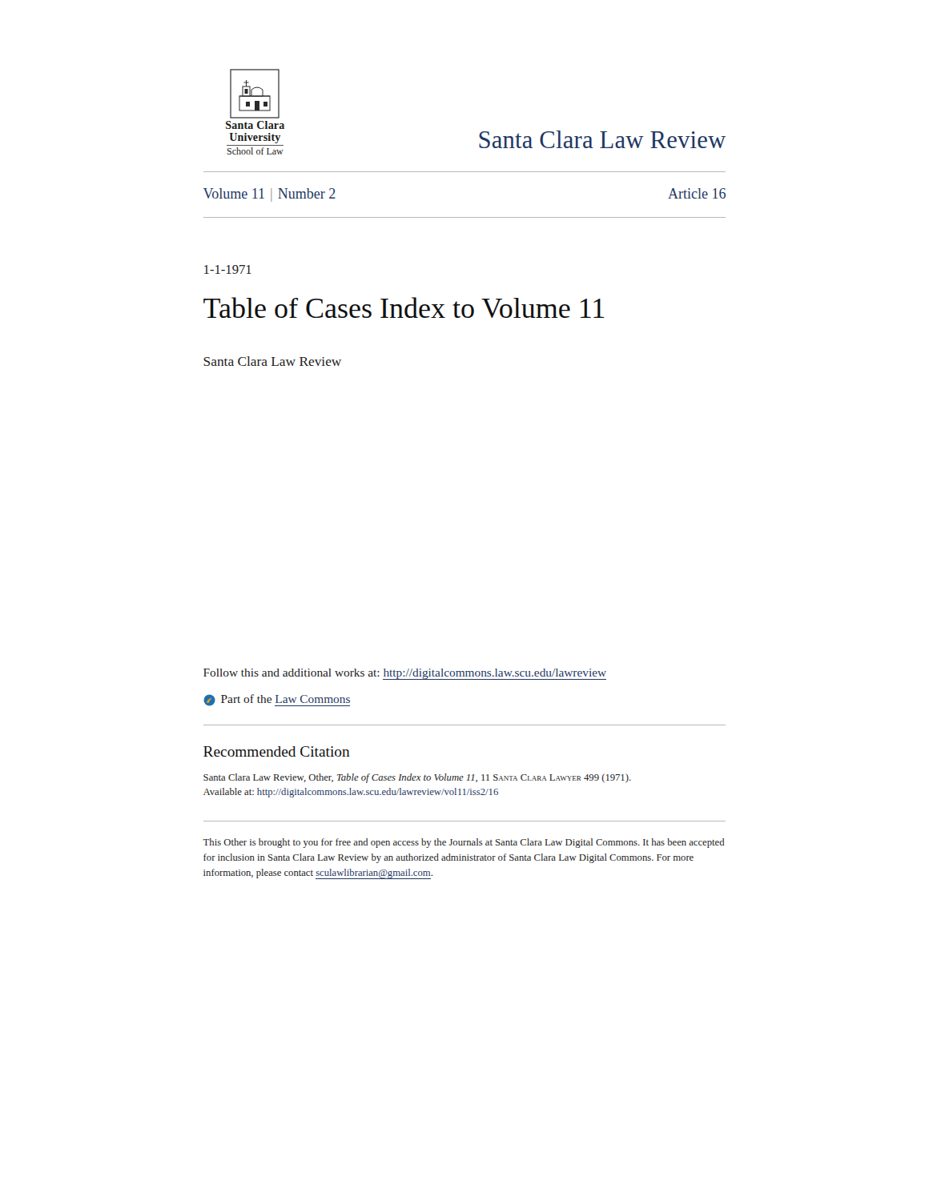Santa Clara
University
School of Law
Santa Clara Law Review
Volume 11|Number 2
Article 16
1-1-1971
Table of Cases Index to Volume 11
Santa Clara Law Review
Follow this and additional works at: http://digitalcommons.law.scu.edu/lawreview
Part of the Law Commons
Recommended Citation
Santa Clara Law Review, Other, Table of Cases Index to Volume 11, 11 Santa Clara Lawyer 499 (1971).
Available at: http://digitalcommons.law.scu.edu/lawreview/vol11/iss2/16
This Other is brought to you for free and open access by the Journals at Santa Clara Law Digital Commons. It has been accepted for inclusion in Santa Clara Law Review by an authorized administrator of Santa Clara Law Digital Commons. For more information, please contact sculawlibrarian@gmail.com.